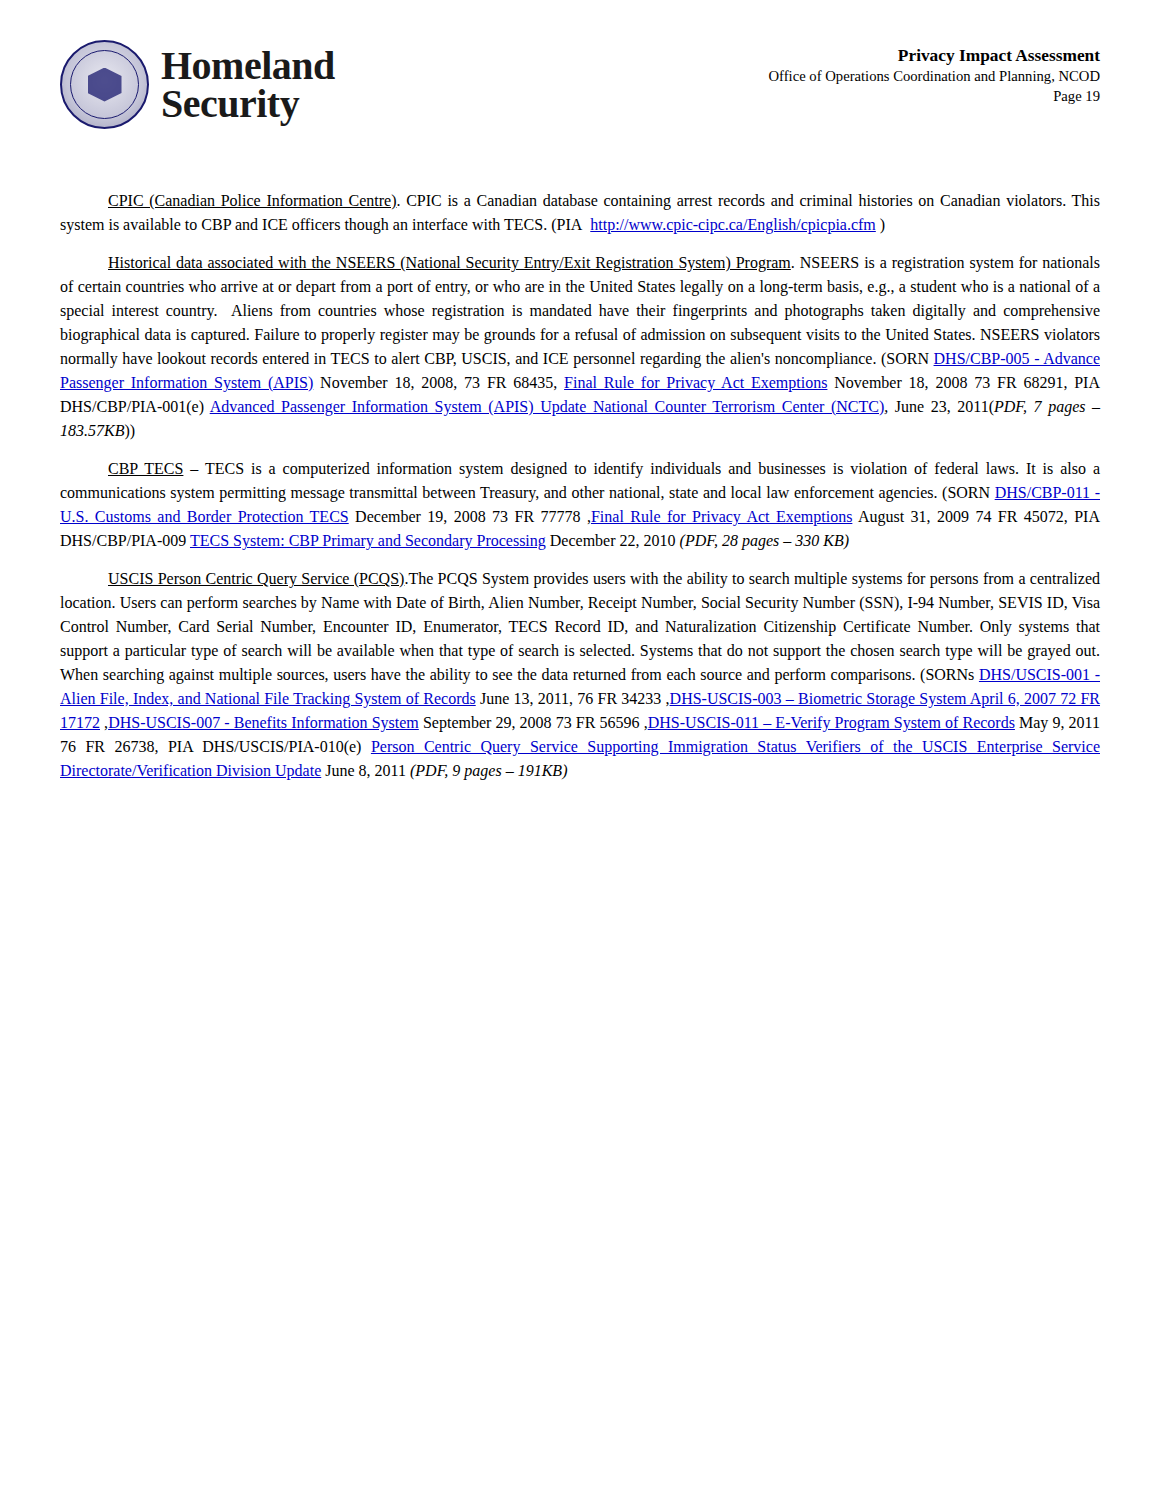HomelandSecurity
Privacy Impact Assessment
Office of Operations Coordination and Planning, NCOD
Page 19
CPIC (Canadian Police Information Centre). CPIC is a Canadian database containing arrest records and criminal histories on Canadian violators. This system is available to CBP and ICE officers though an interface with TECS. (PIA http://www.cpic-cipc.ca/English/cpicpia.cfm )
Historical data associated with the NSEERS (National Security Entry/Exit Registration System) Program. NSEERS is a registration system for nationals of certain countries who arrive at or depart from a port of entry, or who are in the United States legally on a long-term basis, e.g., a student who is a national of a special interest country. Aliens from countries whose registration is mandated have their fingerprints and photographs taken digitally and comprehensive biographical data is captured. Failure to properly register may be grounds for a refusal of admission on subsequent visits to the United States. NSEERS violators normally have lookout records entered in TECS to alert CBP, USCIS, and ICE personnel regarding the alien's noncompliance. (SORN DHS/CBP-005 - Advance Passenger Information System (APIS) November 18, 2008, 73 FR 68435, Final Rule for Privacy Act Exemptions November 18, 2008 73 FR 68291, PIA DHS/CBP/PIA-001(e) Advanced Passenger Information System (APIS) Update National Counter Terrorism Center (NCTC), June 23, 2011(PDF, 7 pages – 183.57KB))
CBP TECS – TECS is a computerized information system designed to identify individuals and businesses is violation of federal laws. It is also a communications system permitting message transmittal between Treasury, and other national, state and local law enforcement agencies. (SORN DHS/CBP-011 - U.S. Customs and Border Protection TECS December 19, 2008 73 FR 77778 ,Final Rule for Privacy Act Exemptions August 31, 2009 74 FR 45072, PIA DHS/CBP/PIA-009 TECS System: CBP Primary and Secondary Processing December 22, 2010 (PDF, 28 pages – 330 KB)
USCIS Person Centric Query Service (PCQS).The PCQS System provides users with the ability to search multiple systems for persons from a centralized location. Users can perform searches by Name with Date of Birth, Alien Number, Receipt Number, Social Security Number (SSN), I-94 Number, SEVIS ID, Visa Control Number, Card Serial Number, Encounter ID, Enumerator, TECS Record ID, and Naturalization Citizenship Certificate Number. Only systems that support a particular type of search will be available when that type of search is selected. Systems that do not support the chosen search type will be grayed out. When searching against multiple sources, users have the ability to see the data returned from each source and perform comparisons. (SORNs DHS/USCIS-001 - Alien File, Index, and National File Tracking System of Records June 13, 2011, 76 FR 34233 ,DHS-USCIS-003 – Biometric Storage System April 6, 2007 72 FR 17172 ,DHS-USCIS-007 - Benefits Information System September 29, 2008 73 FR 56596 ,DHS-USCIS-011 – E-Verify Program System of Records May 9, 2011 76 FR 26738, PIA DHS/USCIS/PIA-010(e) Person Centric Query Service Supporting Immigration Status Verifiers of the USCIS Enterprise Service Directorate/Verification Division Update June 8, 2011 (PDF, 9 pages – 191KB)